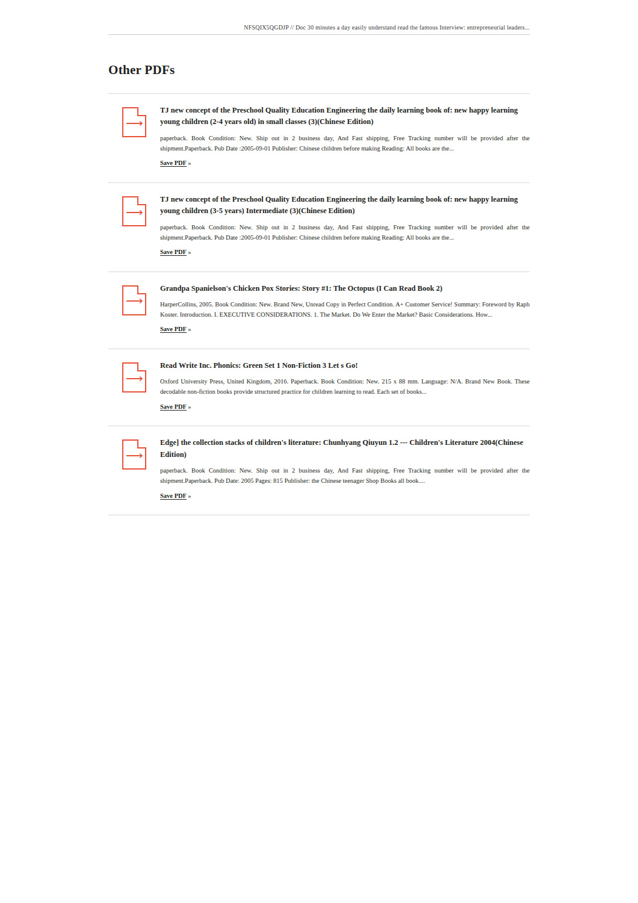NFSQIX5QGDJP // Doc 30 minutes a day easily understand read the famous Interview: entrepreneurial leaders...
Other PDFs
⟶
TJ new concept of the Preschool Quality Education Engineering the daily learning book of: new happy learning young children (2-4 years old) in small classes (3)(Chinese Edition)
paperback. Book Condition: New. Ship out in 2 business day, And Fast shipping, Free Tracking number will be provided after the shipment.Paperback. Pub Date :2005-09-01 Publisher: Chinese children before making Reading: All books are the...
Save PDF »
⟶
TJ new concept of the Preschool Quality Education Engineering the daily learning book of: new happy learning young children (3-5 years) Intermediate (3)(Chinese Edition)
paperback. Book Condition: New. Ship out in 2 business day, And Fast shipping, Free Tracking number will be provided after the shipment.Paperback. Pub Date :2005-09-01 Publisher: Chinese children before making Reading: All books are the...
Save PDF »
⟶
Grandpa Spanielson's Chicken Pox Stories: Story #1: The Octopus (I Can Read Book 2)
HarperCollins, 2005. Book Condition: New. Brand New, Unread Copy in Perfect Condition. A+ Customer Service! Summary: Foreword by Raph Koster. Introduction. I. EXECUTIVE CONSIDERATIONS. 1. The Market. Do We Enter the Market? Basic Considerations. How...
Save PDF »
⟶
Read Write Inc. Phonics: Green Set 1 Non-Fiction 3 Let s Go!
Oxford University Press, United Kingdom, 2016. Paperback. Book Condition: New. 215 x 88 mm. Language: N/A. Brand New Book. These decodable non-fiction books provide structured practice for children learning to read. Each set of books...
Save PDF »
⟶
Edge] the collection stacks of children's literature: Chunhyang Qiuyun 1.2 --- Children's Literature 2004(Chinese Edition)
paperback. Book Condition: New. Ship out in 2 business day, And Fast shipping, Free Tracking number will be provided after the shipment.Paperback. Pub Date: 2005 Pages: 815 Publisher: the Chinese teenager Shop Books all book....
Save PDF »